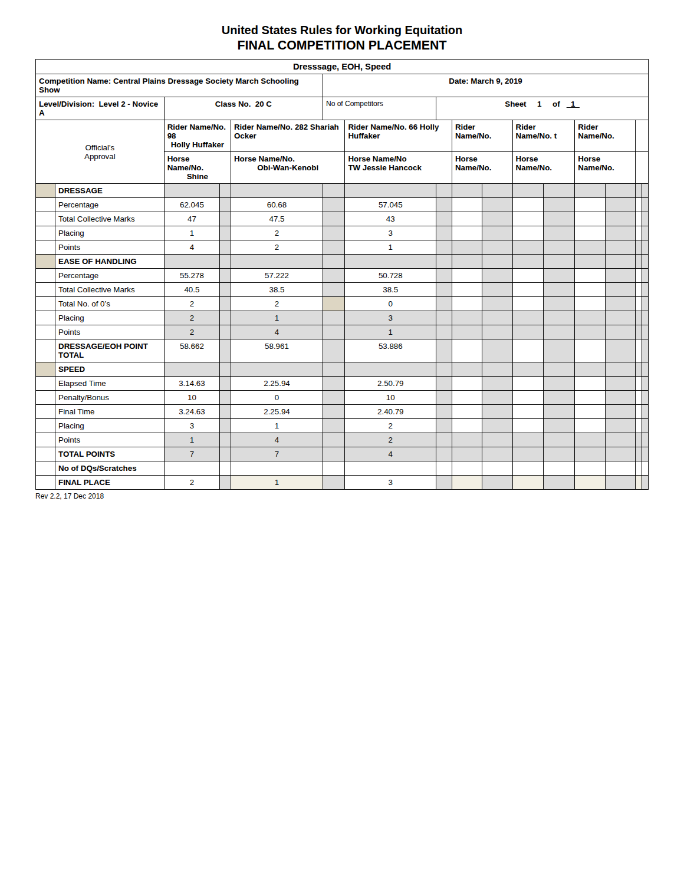United States Rules for Working Equitation
FINAL COMPETITION PLACEMENT
| Dresssage, EOH, Speed |
| Competition Name: Central Plains Dressage Society March Schooling Show | Date: March 9, 2019 |
| Level/Division: Level 2 - Novice A | Class No. 20 C | No of Competitors | Sheet 1 of 1 |
| Official's Approval | Rider Name/No. 98 Holly Huffaker | Rider Name/No. 282 Shariah Ocker | Rider Name/No. 66 Holly Huffaker | Rider Name/No. | Rider Name/No. t | Rider Name/No. | |
| Horse Name/No. Shine | Horse Name/No. Obi-Wan-Kenobi | Horse Name/No TW Jessie Hancock | Horse Name/No. | Horse Name/No. | Horse Name/No. | |
| | DRESSAGE | | | | | | | | | | | | | | |
| | Percentage | 62.045 | | 60.68 | | 57.045 | | | | | | | | | |
| | Total Collective Marks | 47 | | 47.5 | | 43 | | | | | | | | | |
| | Placing | 1 | | 2 | | 3 | | | | | | | | | |
| | Points | 4 | | 2 | | 1 | | | | | | | | | |
| | EASE OF HANDLING | | | | | | | | | | | | | | |
| | Percentage | 55.278 | | 57.222 | | 50.728 | | | | | | | | | |
| | Total Collective Marks | 40.5 | | 38.5 | | 38.5 | | | | | | | | | |
| | Total No. of 0’s | 2 | | 2 | | 0 | | | | | | | | | |
| | Placing | 2 | | 1 | | 3 | | | | | | | | | |
| | Points | 2 | | 4 | | 1 | | | | | | | | | |
| | DRESSAGE/EOH POINT TOTAL | 58.662 | | 58.961 | | 53.886 | | | | | | | | | |
| | SPEED | | | | | | | | | | | | | | |
| | Elapsed Time | 3.14.63 | | 2.25.94 | | 2.50.79 | | | | | | | | | |
| | Penalty/Bonus | 10 | | 0 | | 10 | | | | | | | | | |
| | Final Time | 3.24.63 | | 2.25.94 | | 2.40.79 | | | | | | | | | |
| | Placing | 3 | | 1 | | 2 | | | | | | | | | |
| | Points | 1 | | 4 | | 2 | | | | | | | | | |
| | TOTAL POINTS | 7 | | 7 | | 4 | | | | | | | | | |
| | No of DQs/Scratches | | | | | | | | | | | | | | |
| | FINAL PLACE | 2 | | 1 | | 3 | | | | | | | | | |
Rev 2.2, 17 Dec 2018